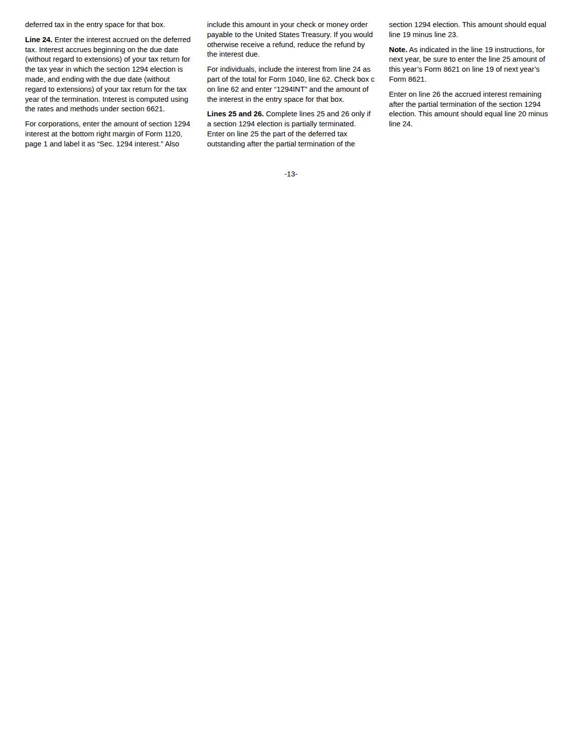deferred tax in the entry space for that box.
Line 24. Enter the interest accrued on the deferred tax. Interest accrues beginning on the due date (without regard to extensions) of your tax return for the tax year in which the section 1294 election is made, and ending with the due date (without regard to extensions) of your tax return for the tax year of the termination. Interest is computed using the rates and methods under section 6621.
For corporations, enter the amount of section 1294 interest at the bottom right margin of Form 1120, page 1 and label it as “Sec. 1294 interest.” Also include this amount in your check or money order payable to the United States Treasury. If you would otherwise receive a refund, reduce the refund by the interest due.
For individuals, include the interest from line 24 as part of the total for Form 1040, line 62. Check box c on line 62 and enter “1294INT” and the amount of the interest in the entry space for that box.
Lines 25 and 26. Complete lines 25 and 26 only if a section 1294 election is partially terminated. Enter on line 25 the part of the deferred tax outstanding after the partial termination of the section 1294 election. This amount should equal line 19 minus line 23.
Note. As indicated in the line 19 instructions, for next year, be sure to enter the line 25 amount of this year’s Form 8621 on line 19 of next year’s Form 8621.
Enter on line 26 the accrued interest remaining after the partial termination of the section 1294 election. This amount should equal line 20 minus line 24.
-13-